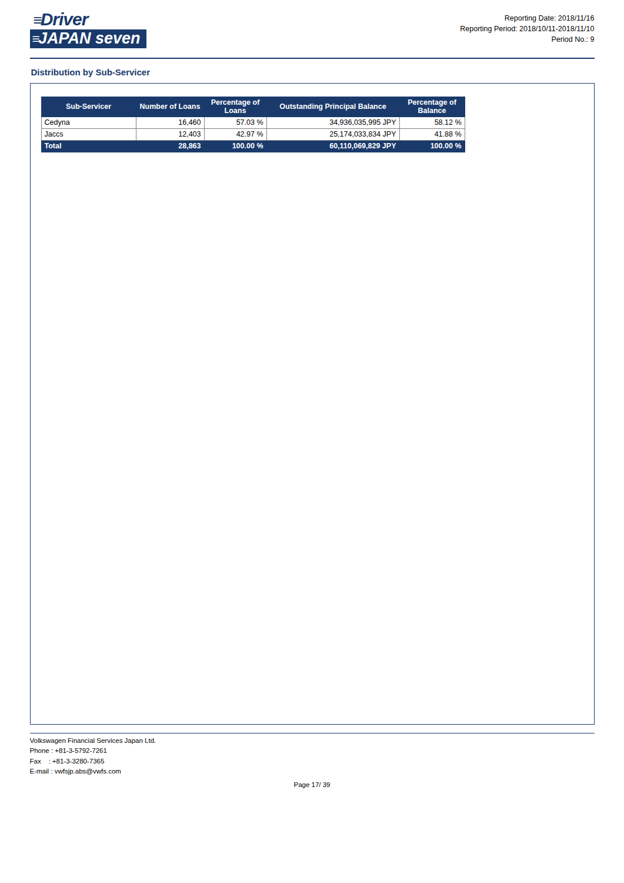≡Driver
≡JAPAN seven
Reporting Date: 2018/11/16
Reporting Period: 2018/10/11-2018/11/10
Period No.: 9
Distribution by Sub-Servicer
| Sub-Servicer | Number of Loans | Percentage of Loans | Outstanding Principal Balance | Percentage of Balance |
| --- | --- | --- | --- | --- |
| Cedyna | 16,460 | 57.03 % | 34,936,035,995 JPY | 58.12 % |
| Jaccs | 12,403 | 42.97 % | 25,174,033,834 JPY | 41.88 % |
| Total | 28,863 | 100.00 % | 60,110,069,829 JPY | 100.00 % |
Volkswagen Financial Services Japan Ltd.
Phone : +81-3-5792-7261
Fax : +81-3-3280-7365
E-mail : vwfsjp.abs@vwfs.com
Page 17/ 39